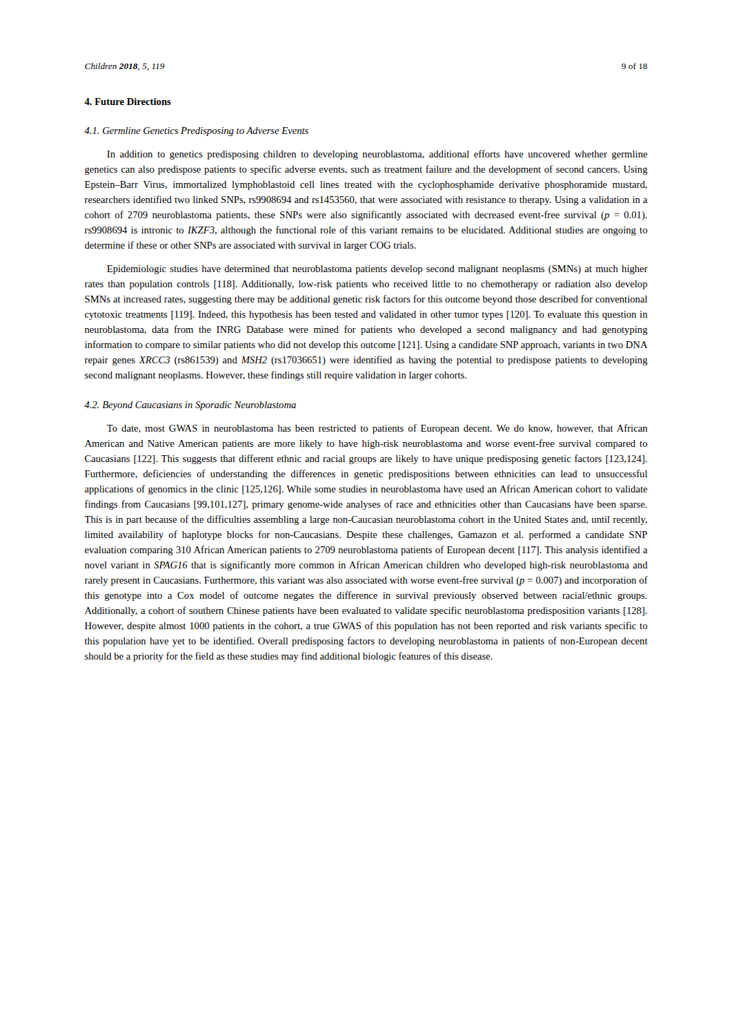Children 2018, 5, 119 9 of 18
4. Future Directions
4.1. Germline Genetics Predisposing to Adverse Events
In addition to genetics predisposing children to developing neuroblastoma, additional efforts have uncovered whether germline genetics can also predispose patients to specific adverse events, such as treatment failure and the development of second cancers. Using Epstein–Barr Virus, immortalized lymphoblastoid cell lines treated with the cyclophosphamide derivative phosphoramide mustard, researchers identified two linked SNPs, rs9908694 and rs1453560, that were associated with resistance to therapy. Using a validation in a cohort of 2709 neuroblastoma patients, these SNPs were also significantly associated with decreased event-free survival (p = 0.01). rs9908694 is intronic to IKZF3, although the functional role of this variant remains to be elucidated. Additional studies are ongoing to determine if these or other SNPs are associated with survival in larger COG trials.
Epidemiologic studies have determined that neuroblastoma patients develop second malignant neoplasms (SMNs) at much higher rates than population controls [118]. Additionally, low-risk patients who received little to no chemotherapy or radiation also develop SMNs at increased rates, suggesting there may be additional genetic risk factors for this outcome beyond those described for conventional cytotoxic treatments [119]. Indeed, this hypothesis has been tested and validated in other tumor types [120]. To evaluate this question in neuroblastoma, data from the INRG Database were mined for patients who developed a second malignancy and had genotyping information to compare to similar patients who did not develop this outcome [121]. Using a candidate SNP approach, variants in two DNA repair genes XRCC3 (rs861539) and MSH2 (rs17036651) were identified as having the potential to predispose patients to developing second malignant neoplasms. However, these findings still require validation in larger cohorts.
4.2. Beyond Caucasians in Sporadic Neuroblastoma
To date, most GWAS in neuroblastoma has been restricted to patients of European decent. We do know, however, that African American and Native American patients are more likely to have high-risk neuroblastoma and worse event-free survival compared to Caucasians [122]. This suggests that different ethnic and racial groups are likely to have unique predisposing genetic factors [123,124]. Furthermore, deficiencies of understanding the differences in genetic predispositions between ethnicities can lead to unsuccessful applications of genomics in the clinic [125,126]. While some studies in neuroblastoma have used an African American cohort to validate findings from Caucasians [99,101,127], primary genome-wide analyses of race and ethnicities other than Caucasians have been sparse. This is in part because of the difficulties assembling a large non-Caucasian neuroblastoma cohort in the United States and, until recently, limited availability of haplotype blocks for non-Caucasians. Despite these challenges, Gamazon et al. performed a candidate SNP evaluation comparing 310 African American patients to 2709 neuroblastoma patients of European decent [117]. This analysis identified a novel variant in SPAG16 that is significantly more common in African American children who developed high-risk neuroblastoma and rarely present in Caucasians. Furthermore, this variant was also associated with worse event-free survival (p = 0.007) and incorporation of this genotype into a Cox model of outcome negates the difference in survival previously observed between racial/ethnic groups. Additionally, a cohort of southern Chinese patients have been evaluated to validate specific neuroblastoma predisposition variants [128]. However, despite almost 1000 patients in the cohort, a true GWAS of this population has not been reported and risk variants specific to this population have yet to be identified. Overall predisposing factors to developing neuroblastoma in patients of non-European decent should be a priority for the field as these studies may find additional biologic features of this disease.